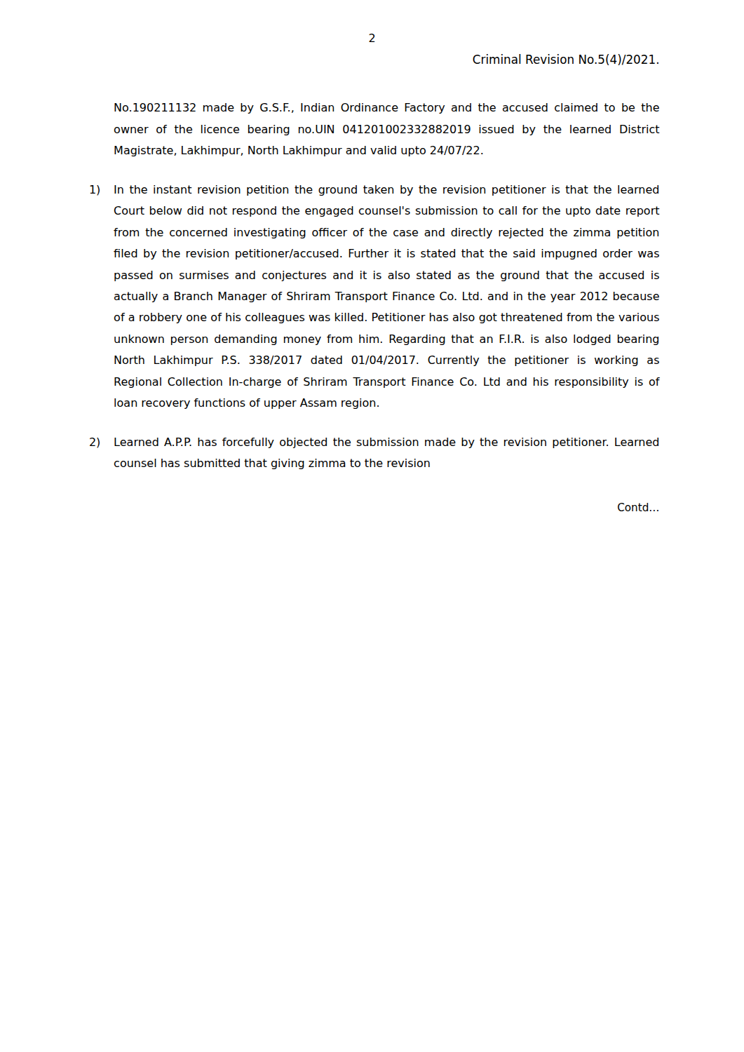2
Criminal Revision No.5(4)/2021.
No.190211132 made by G.S.F., Indian Ordinance Factory and the accused claimed to be the owner of the licence bearing no.UIN 041201002332882019 issued by the learned District Magistrate, Lakhimpur, North Lakhimpur and valid upto 24/07/22.
In the instant revision petition the ground taken by the revision petitioner is that the learned Court below did not respond the engaged counsel's submission to call for the upto date report from the concerned investigating officer of the case and directly rejected the zimma petition filed by the revision petitioner/accused. Further it is stated that the said impugned order was passed on surmises and conjectures and it is also stated as the ground that the accused is actually a Branch Manager of Shriram Transport Finance Co. Ltd. and in the year 2012 because of a robbery one of his colleagues was killed. Petitioner has also got threatened from the various unknown person demanding money from him. Regarding that an F.I.R. is also lodged bearing North Lakhimpur P.S. 338/2017 dated 01/04/2017. Currently the petitioner is working as Regional Collection In-charge of Shriram Transport Finance Co. Ltd and his responsibility is of loan recovery functions of upper Assam region.
Learned A.P.P. has forcefully objected the submission made by the revision petitioner. Learned counsel has submitted that giving zimma to the revision
Contd…